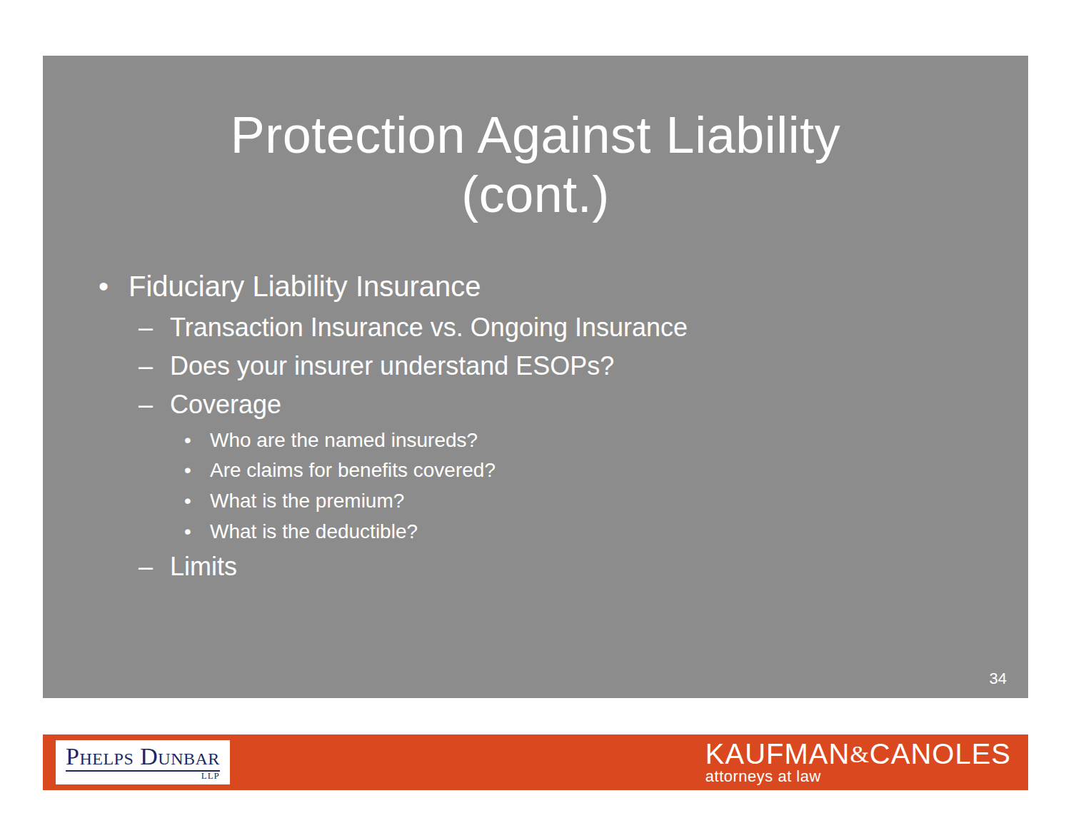Protection Against Liability
(cont.)
Fiduciary Liability Insurance
Transaction Insurance vs. Ongoing Insurance
Does your insurer understand ESOPs?
Coverage
Who are the named insureds?
Are claims for benefits covered?
What is the premium?
What is the deductible?
Limits
34
PHELPS DUNBAR
LLP
KAUFMAN&CANOLES
attorneys at law